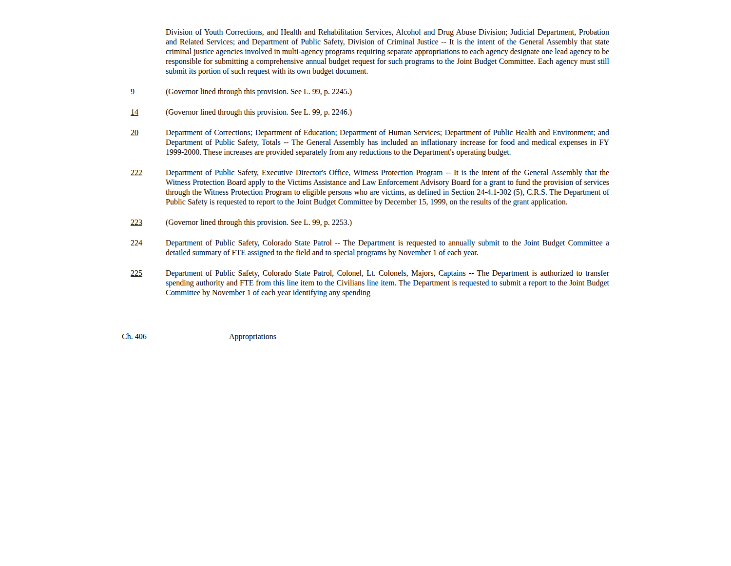Division of Youth Corrections, and Health and Rehabilitation Services, Alcohol and Drug Abuse Division; Judicial Department, Probation and Related Services; and Department of Public Safety, Division of Criminal Justice -- It is the intent of the General Assembly that state criminal justice agencies involved in multi-agency programs requiring separate appropriations to each agency designate one lead agency to be responsible for submitting a comprehensive annual budget request for such programs to the Joint Budget Committee. Each agency must still submit its portion of such request with its own budget document.
9
(Governor lined through this provision. See L. 99, p. 2245.)
14
(Governor lined through this provision. See L. 99, p. 2246.)
20
Department of Corrections; Department of Education; Department of Human Services; Department of Public Health and Environment; and Department of Public Safety, Totals -- The General Assembly has included an inflationary increase for food and medical expenses in FY 1999-2000. These increases are provided separately from any reductions to the Department's operating budget.
222
Department of Public Safety, Executive Director's Office, Witness Protection Program -- It is the intent of the General Assembly that the Witness Protection Board apply to the Victims Assistance and Law Enforcement Advisory Board for a grant to fund the provision of services through the Witness Protection Program to eligible persons who are victims, as defined in Section 24-4.1-302 (5), C.R.S. The Department of Public Safety is requested to report to the Joint Budget Committee by December 15, 1999, on the results of the grant application.
223
(Governor lined through this provision. See L. 99, p. 2253.)
224
Department of Public Safety, Colorado State Patrol -- The Department is requested to annually submit to the Joint Budget Committee a detailed summary of FTE assigned to the field and to special programs by November 1 of each year.
225
Department of Public Safety, Colorado State Patrol, Colonel, Lt. Colonels, Majors, Captains -- The Department is authorized to transfer spending authority and FTE from this line item to the Civilians line item. The Department is requested to submit a report to the Joint Budget Committee by November 1 of each year identifying any spending
Ch. 406
Appropriations